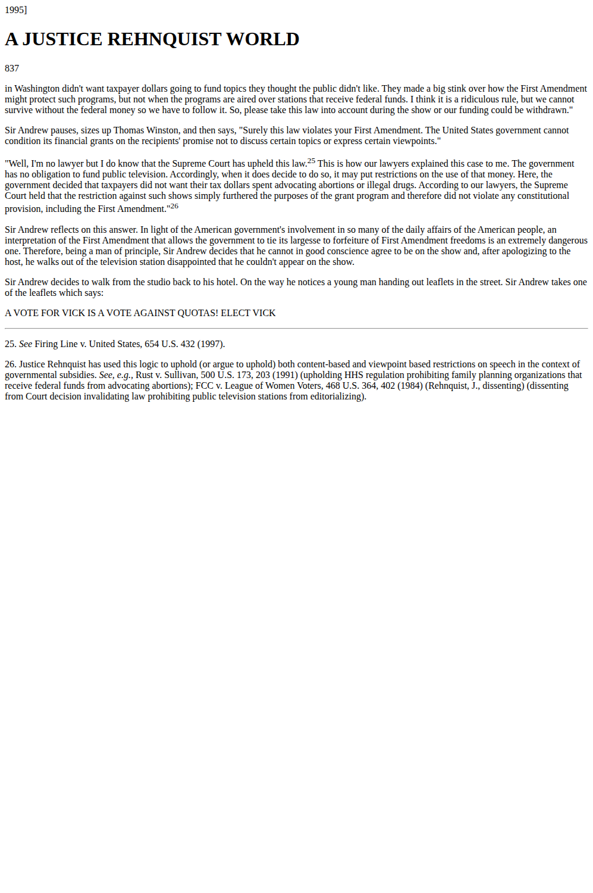1995]
A JUSTICE REHNQUIST WORLD
837
in Washington didn't want taxpayer dollars going to fund topics they thought the public didn't like. They made a big stink over how the First Amendment might protect such programs, but not when the programs are aired over stations that receive federal funds. I think it is a ridiculous rule, but we cannot survive without the federal money so we have to follow it. So, please take this law into account during the show or our funding could be withdrawn."
Sir Andrew pauses, sizes up Thomas Winston, and then says, "Surely this law violates your First Amendment. The United States government cannot condition its financial grants on the recipients' promise not to discuss certain topics or express certain viewpoints."
"Well, I'm no lawyer but I do know that the Supreme Court has upheld this law.25 This is how our lawyers explained this case to me. The government has no obligation to fund public television. Accordingly, when it does decide to do so, it may put restrictions on the use of that money. Here, the government decided that taxpayers did not want their tax dollars spent advocating abortions or illegal drugs. According to our lawyers, the Supreme Court held that the restriction against such shows simply furthered the purposes of the grant program and therefore did not violate any constitutional provision, including the First Amendment."26
Sir Andrew reflects on this answer. In light of the American government's involvement in so many of the daily affairs of the American people, an interpretation of the First Amendment that allows the government to tie its largesse to forfeiture of First Amendment freedoms is an extremely dangerous one. Therefore, being a man of principle, Sir Andrew decides that he cannot in good conscience agree to be on the show and, after apologizing to the host, he walks out of the television station disappointed that he couldn't appear on the show.
Sir Andrew decides to walk from the studio back to his hotel. On the way he notices a young man handing out leaflets in the street. Sir Andrew takes one of the leaflets which says:
A VOTE FOR VICK IS A VOTE AGAINST QUOTAS! ELECT VICK
25. See Firing Line v. United States, 654 U.S. 432 (1997).
26. Justice Rehnquist has used this logic to uphold (or argue to uphold) both content-based and viewpoint based restrictions on speech in the context of governmental subsidies. See, e.g., Rust v. Sullivan, 500 U.S. 173, 203 (1991) (upholding HHS regulation prohibiting family planning organizations that receive federal funds from advocating abortions); FCC v. League of Women Voters, 468 U.S. 364, 402 (1984) (Rehnquist, J., dissenting) (dissenting from Court decision invalidating law prohibiting public television stations from editorializing).